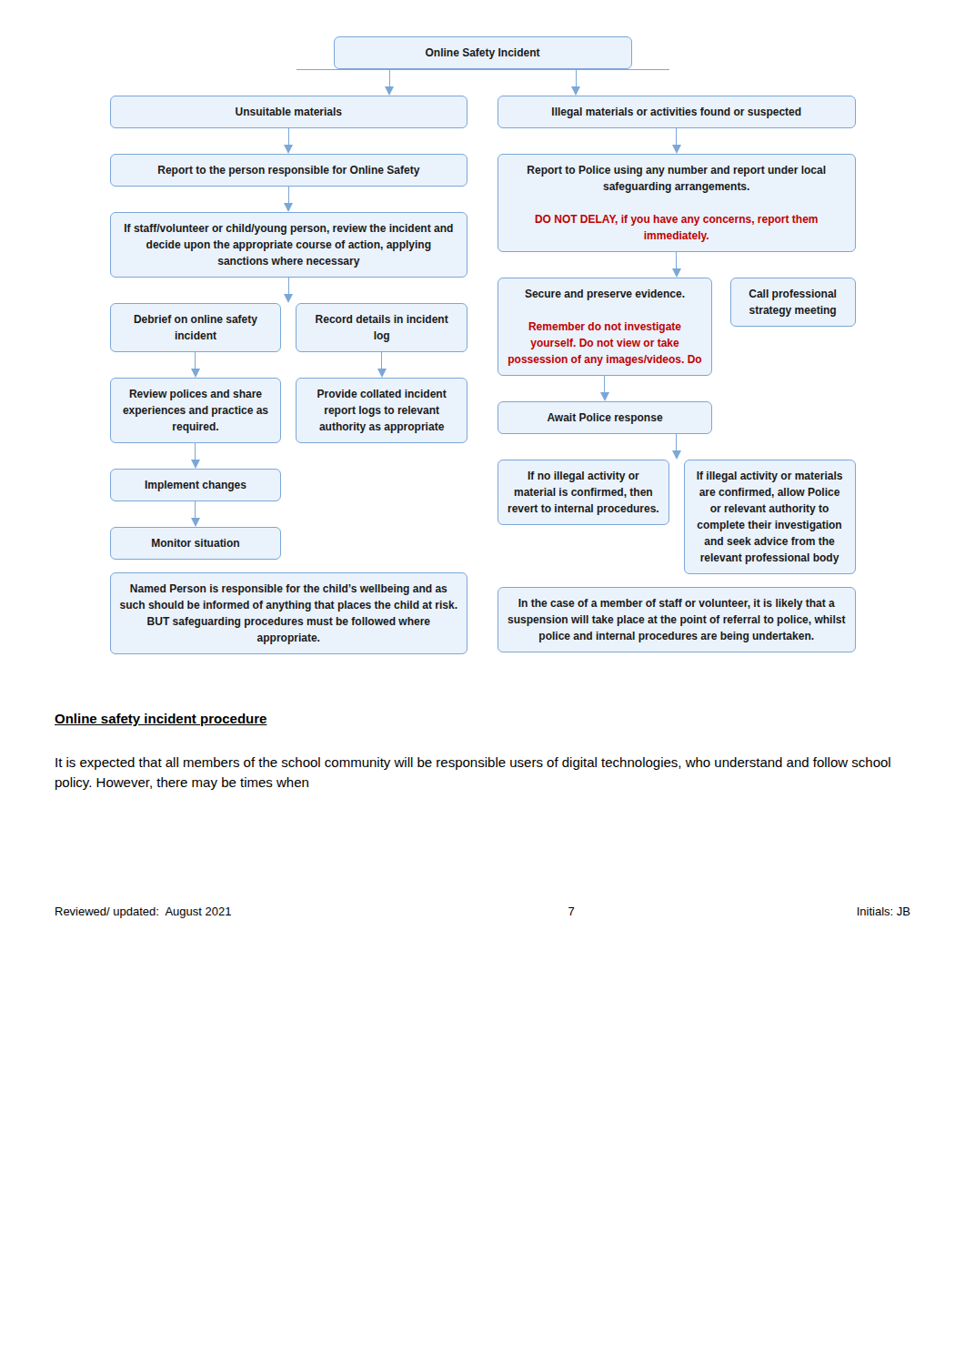| | Online Safety Incident | |
| Unsuitable materials Report to the person responsible for Online Safety If staff/volunteer or child/young person, review the incident and decide upon the appropriate course of action, applying sanctions where necessary / Debrief on online safety incident Review polices and share experiences and practice as required. Implement changes Monitor situation / / Record details in incident log Provide collated incident report logs to relevant authority as appropriate / Named Person is responsible for the child’s wellbeing and as such should be informed of anything that places the child at risk. BUT safeguarding procedures must be followed where appropriate. | | Illegal materials or activities found or suspected Report to Police using any number and report under local safeguarding arrangements. DO NOT DELAY, if you have any concerns, report them immediately. / Secure and preserve evidence. Remember do not investigate yourself. Do not view or take possession of any images/videos. Do Await Police response / / Call professional strategy meeting / / If no illegal activity or material is confirmed, then revert to internal procedures. / / If illegal activity or materials are confirmed, allow Police or relevant authority to complete their investigation and seek advice from the relevant professional body / In the case of a member of staff or volunteer, it is likely that a suspension will take place at the point of referral to police, whilst police and internal procedures are being undertaken. |
Online safety incident procedure
It is expected that all members of the school community will be responsible users of digital technologies, who understand and follow school policy. However, there may be times when
Reviewed/ updated: August 2021 7 Initials: JB